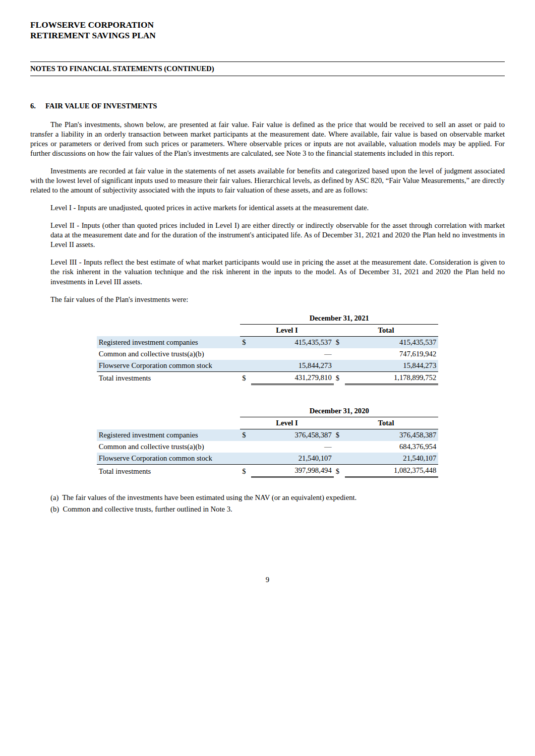FLOWSERVE CORPORATION
RETIREMENT SAVINGS PLAN
NOTES TO FINANCIAL STATEMENTS (CONTINUED)
6. FAIR VALUE OF INVESTMENTS
The Plan's investments, shown below, are presented at fair value. Fair value is defined as the price that would be received to sell an asset or paid to transfer a liability in an orderly transaction between market participants at the measurement date. Where available, fair value is based on observable market prices or parameters or derived from such prices or parameters. Where observable prices or inputs are not available, valuation models may be applied. For further discussions on how the fair values of the Plan's investments are calculated, see Note 3 to the financial statements included in this report.
Investments are recorded at fair value in the statements of net assets available for benefits and categorized based upon the level of judgment associated with the lowest level of significant inputs used to measure their fair values. Hierarchical levels, as defined by ASC 820, “Fair Value Measurements,” are directly related to the amount of subjectivity associated with the inputs to fair valuation of these assets, and are as follows:
Level I - Inputs are unadjusted, quoted prices in active markets for identical assets at the measurement date.
Level II - Inputs (other than quoted prices included in Level I) are either directly or indirectly observable for the asset through correlation with market data at the measurement date and for the duration of the instrument's anticipated life. As of December 31, 2021 and 2020 the Plan held no investments in Level II assets.
Level III - Inputs reflect the best estimate of what market participants would use in pricing the asset at the measurement date. Consideration is given to the risk inherent in the valuation technique and the risk inherent in the inputs to the model. As of December 31, 2021 and 2020 the Plan held no investments in Level III assets.
The fair values of the Plan's investments were:
| | December 31, 2021 |
| | Level I | Total |
| Registered investment companies | $ | 415,435,537 | $ | 415,435,537 |
| Common and collective trusts(a)(b) | | — | | 747,619,942 |
| Flowserve Corporation common stock | | 15,844,273 | | 15,844,273 |
| Total investments | $ | 431,279,810 | $ | 1,178,899,752 |
| | December 31, 2020 |
| | Level I | Total |
| Registered investment companies | $ | 376,458,387 | $ | 376,458,387 |
| Common and collective trusts(a)(b) | | — | | 684,376,954 |
| Flowserve Corporation common stock | | 21,540,107 | | 21,540,107 |
| Total investments | $ | 397,998,494 | $ | 1,082,375,448 |
(a) The fair values of the investments have been estimated using the NAV (or an equivalent) expedient.
(b) Common and collective trusts, further outlined in Note 3.
9